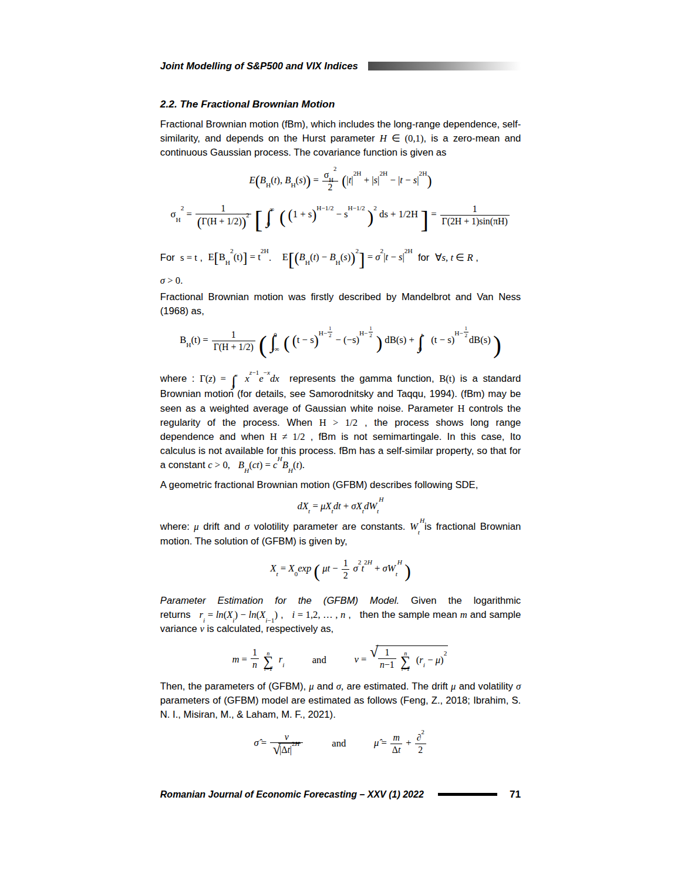Joint Modelling of S&P500 and VIX Indices
2.2. The Fractional Brownian Motion
Fractional Brownian motion (fBm), which includes the long-range dependence, self-similarity, and depends on the Hurst parameter H ∈ (0,1), is a zero-mean and continuous Gaussian process. The covariance function is given as
E(BH(t), BH(s)) = σH2 2 (|t|2H + |s|2H − |t − s|2H)
σH2 = 1 (Γ(H + 1/2))2 [ ∫∞0 ( (1 + s)H−1/2 − sH−1/2 )2 ds + 1/2H ] = 1 Γ(2H + 1)sin(πH)
For s = t , E[BH2(t)] = t2H. E[(BH(t) − BH(s))2] = σ2|t − s|2H for ∀s, t ∈ R ,
σ > 0.
Fractional Brownian motion was firstly described by Mandelbrot and Van Ness (1968) as,
BH(t) = 1 Γ(H + 1/2) ( ∫0−∞ ( (t − s)H−12 − (−s)H−12 ) dB(s) + ∫t 0 (t − s)H−12dB(s) )
where : Γ(z) = ∫∞0 xz−1e−xdx represents the gamma function, B(t) is a standard Brownian motion (for details, see Samorodnitsky and Taqqu, 1994). (fBm) may be seen as a weighted average of Gaussian white noise. Parameter H controls the regularity of the process. When H > 1/2 , the process shows long range dependence and when H ≠ 1/2 , fBm is not semimartingale. In this case, Ito calculus is not available for this process. fBm has a self-similar property, so that for a constant c > 0, BH(ct) = cHBH(t).
A geometric fractional Brownian motion (GFBM) describes following SDE,
dXt = μXtdt + σXtdWtH
where: μ drift and σ volotility parameter are constants. WtHis fractional Brownian motion. The solution of (GFBM) is given by,
Xt = X0exp ( μt − 1 2 σ2t2H + σWtH )
Parameter Estimation for the (GFBM) Model. Given the logarithmic returns ri = ln(Xi) − ln(Xi−1) , i = 1,2, … , n , then the sample mean m and sample variance v is calculated, respectively as,
m = 1 n ∑ni=1 ri and v = 1 n−1 ∑ni=1 (ri − μ)2
Then, the parameters of (GFBM), μ and σ, are estimated. The drift μ and volatility σ parameters of (GFBM) model are estimated as follows (Feng, Z., 2018; Ibrahim, S. N. I., Misiran, M., & Laham, M. F., 2021).
σ̂ = v |Δt|2H and μ̂ = m Δt + ∂2 2
Romanian Journal of Economic Forecasting – XXV (1) 2022 71